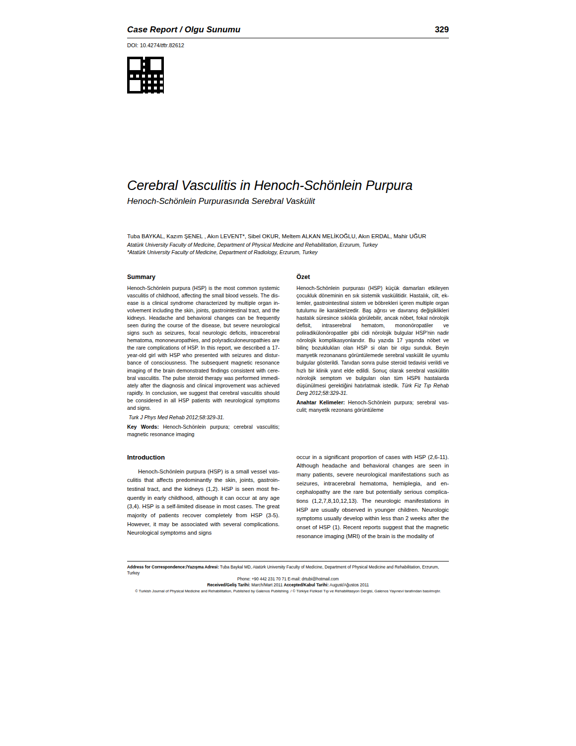Case Report / Olgu Sunumu
329
DOI: 10.4274/tftr.82612
Cerebral Vasculitis in Henoch-Schönlein Purpura
Henoch-Schönlein Purpurasında Serebral Vaskülit
Tuba BAYKAL, Kazım ŞENEL , Akın LEVENT*, Sibel OKUR, Meltem ALKAN MELİKOĞLU, Akın ERDAL, Mahir UĞUR
Atatürk University Faculty of Medicine, Department of Physical Medicine and Rehabilitation, Erzurum, Turkey
*Atatürk University Faculty of Medicine, Department of Radiology, Erzurum, Turkey
Summary
Henoch-Schönlein purpura (HSP) is the most common systemic vasculitis of childhood, affecting the small blood vessels. The disease is a clinical syndrome characterized by multiple organ involvement including the skin, joints, gastrointestinal tract, and the kidneys. Headache and behavioral changes can be frequently seen during the course of the disease, but severe neurological signs such as seizures, focal neurologic deficits, intracerebral hematoma, mononeuropathies, and polyradiculoneuropathies are the rare complications of HSP. In this report, we described a 17-year-old girl with HSP who presented with seizures and disturbance of consciousness. The subsequent magnetic resonance imaging of the brain demonstrated findings consistent with cerebral vasculitis. The pulse steroid therapy was performed immediately after the diagnosis and clinical improvement was achieved rapidly. In conclusion, we suggest that cerebral vasculitis should be considered in all HSP patients with neurological symptoms and signs.
Turk J Phys Med Rehab 2012;58:329-31.
Key Words: Henoch-Schönlein purpura; cerebral vasculitis; magnetic resonance imaging
Özet
Henoch-Schönlein purpurası (HSP) küçük damarları etkileyen çocukluk döneminin en sık sistemik vaskülitidir. Hastalık, cilt, eklemler, gastrointestinal sistem ve böbrekleri içeren multiple organ tutulumu ile karakterizedir. Baş ağrısı ve davranış değişiklikleri hastalık süresince sıklıkla görülebilir, ancak nöbet, fokal nörolojik defisit, intraserebral hematom, mononöropatiler ve poliradikülonöropatiler gibi cidi nörolojik bulgular HSP'nin nadir nörolojik komplikasyonlarıdır. Bu yazıda 17 yaşında nöbet ve bilinç bozuklukları olan HSP si olan bir olgu sunduk. Beyin manyetik rezonanans görüntülemede serebral vaskülit ile uyumlu bulgular gösterildi. Tanıdan sonra pulse steroid tedavisi verildi ve hızlı bir klinik yanıt elde edildi. Sonuç olarak serebral vaskülitin nörolojik semptom ve bulguları olan tüm HSPli hastalarda düşünülmesi gerektiğini hatırlatmak istedik. Türk Fiz Tıp Rehab Derg 2012;58:329-31.
Anahtar Kelimeler: Henoch-Schönlein purpura; serebral vasculit; manyetik rezonans görüntüleme
Introduction
Henoch-Schönlein purpura (HSP) is a small vessel vasculitis that affects predominantly the skin, joints, gastrointestinal tract, and the kidneys (1,2). HSP is seen most frequently in early childhood, although it can occur at any age (3,4). HSP is a self-limited disease in most cases. The great majority of patients recover completely from HSP (3-5). However, it may be associated with several complications. Neurological symptoms and signs
occur in a significant proportion of cases with HSP (2,6-11). Although headache and behavioral changes are seen in many patients, severe neurological manifestations such as seizures, intracerebral hematoma, hemiplegia, and encephalopathy are the rare but potentially serious complications (1,2,7,8,10,12,13). The neurologic manifestations in HSP are usually observed in younger children. Neurologic symptoms usually develop within less than 2 weeks after the onset of HSP (1). Recent reports suggest that the magnetic resonance imaging (MRI) of the brain is the modality of
Address for Correspondence:/Yazışma Adresi: Tuba Baykal MD, Atatürk University Faculty of Medicine, Department of Physical Medicine and Rehabilitation, Erzurum, Turkey
Phone: +90 442 231 70 71 E-mail: drtubi@hotmail.com
Received/Geliş Tarihi: March/Mart 2011 Accepted/Kabul Tarihi: August/Ağustos 2011
© Turkish Journal of Physical Medicine and Rehabilitation, Published by Galenos Publishing. / © Türkiye Fiziksel Tıp ve Rehabilitasyon Dergisi, Galenos Yayınevi tarafından basılmıştır.